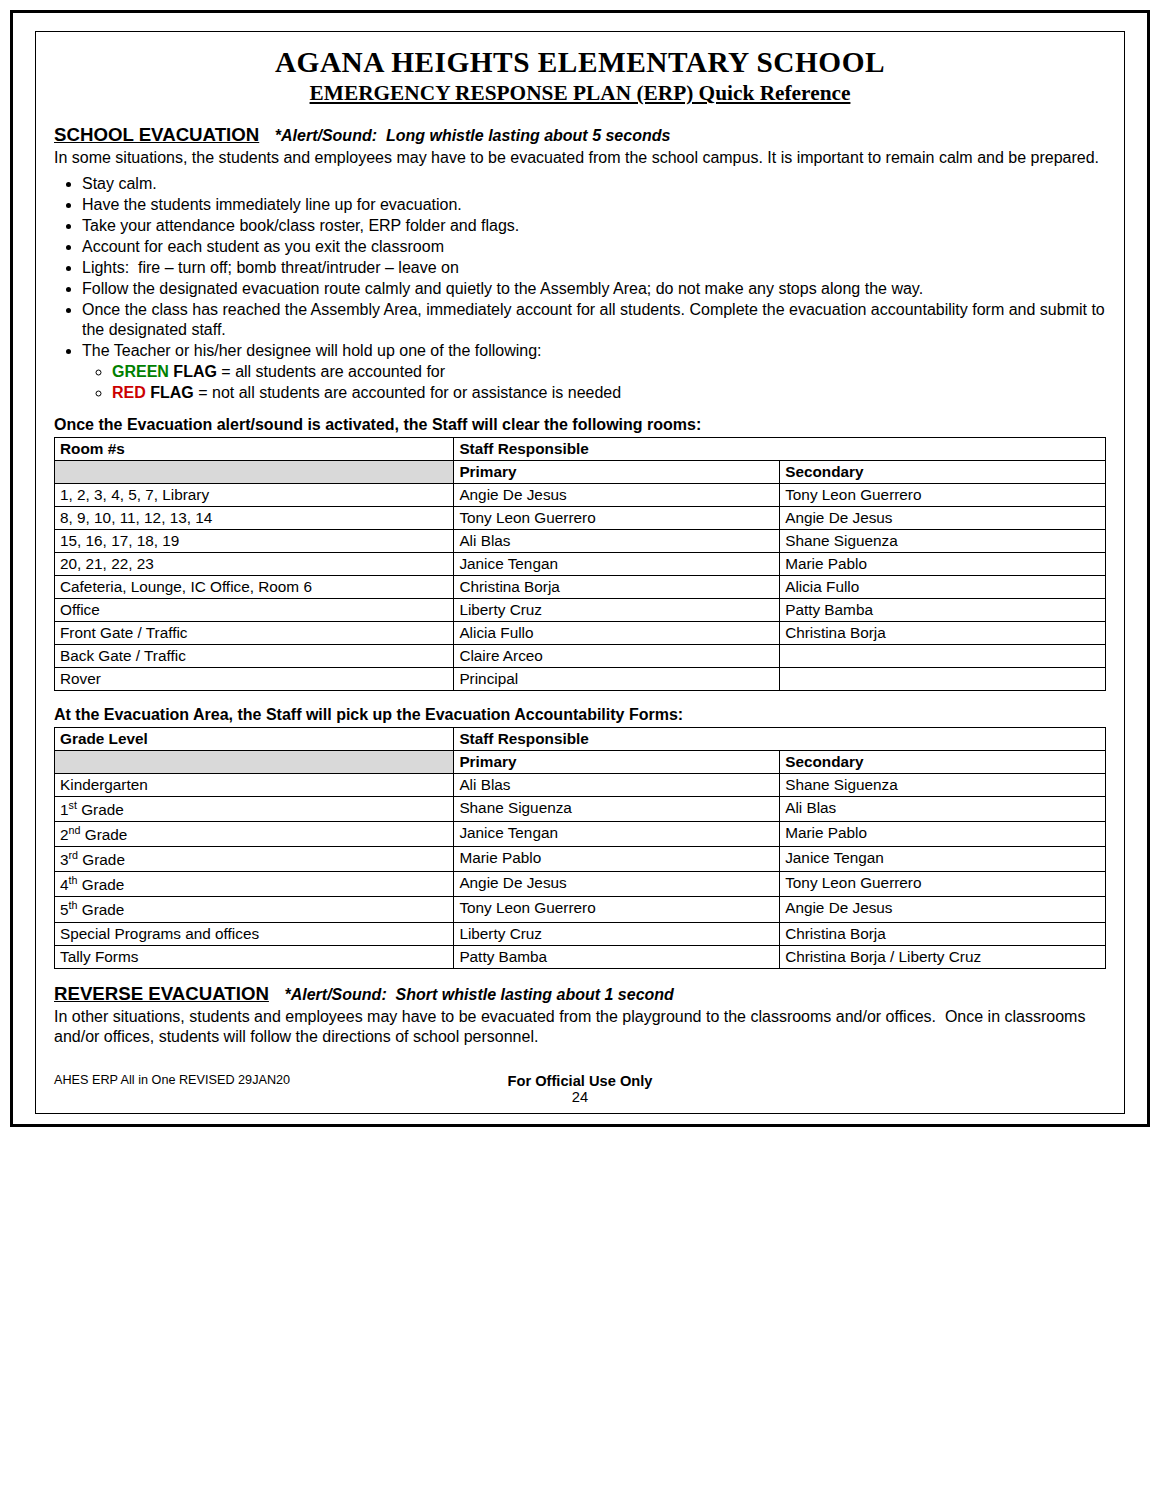AGANA HEIGHTS ELEMENTARY SCHOOL
EMERGENCY RESPONSE PLAN (ERP) Quick Reference
SCHOOL EVACUATION *Alert/Sound: Long whistle lasting about 5 seconds
In some situations, the students and employees may have to be evacuated from the school campus. It is important to remain calm and be prepared.
Stay calm.
Have the students immediately line up for evacuation.
Take your attendance book/class roster, ERP folder and flags.
Account for each student as you exit the classroom
Lights: fire – turn off; bomb threat/intruder – leave on
Follow the designated evacuation route calmly and quietly to the Assembly Area; do not make any stops along the way.
Once the class has reached the Assembly Area, immediately account for all students. Complete the evacuation accountability form and submit to the designated staff.
The Teacher or his/her designee will hold up one of the following:
GREEN FLAG = all students are accounted for
RED FLAG = not all students are accounted for or assistance is needed
Once the Evacuation alert/sound is activated, the Staff will clear the following rooms:
| Room #s | Staff Responsible |
| --- | --- |
| | Primary | Secondary |
| 1, 2, 3, 4, 5, 7, Library | Angie De Jesus | Tony Leon Guerrero |
| 8, 9, 10, 11, 12, 13, 14 | Tony Leon Guerrero | Angie De Jesus |
| 15, 16, 17, 18, 19 | Ali Blas | Shane Siguenza |
| 20, 21, 22, 23 | Janice Tengan | Marie Pablo |
| Cafeteria, Lounge, IC Office, Room 6 | Christina Borja | Alicia Fullo |
| Office | Liberty Cruz | Patty Bamba |
| Front Gate / Traffic | Alicia Fullo | Christina Borja |
| Back Gate / Traffic | Claire Arceo | |
| Rover | Principal | |
At the Evacuation Area, the Staff will pick up the Evacuation Accountability Forms:
| Grade Level | Staff Responsible |
| --- | --- |
| | Primary | Secondary |
| Kindergarten | Ali Blas | Shane Siguenza |
| 1 st Grade | Shane Siguenza | Ali Blas |
| 2 nd Grade | Janice Tengan | Marie Pablo |
| 3 rd Grade | Marie Pablo | Janice Tengan |
| 4 th Grade | Angie De Jesus | Tony Leon Guerrero |
| 5 th Grade | Tony Leon Guerrero | Angie De Jesus |
| Special Programs and offices | Liberty Cruz | Christina Borja |
| Tally Forms | Patty Bamba | Christina Borja / Liberty Cruz |
REVERSE EVACUATION *Alert/Sound: Short whistle lasting about 1 second
In other situations, students and employees may have to be evacuated from the playground to the classrooms and/or offices. Once in classrooms and/or offices, students will follow the directions of school personnel.
AHES ERP All in One REVISED 29JAN20 For Official Use Only 24